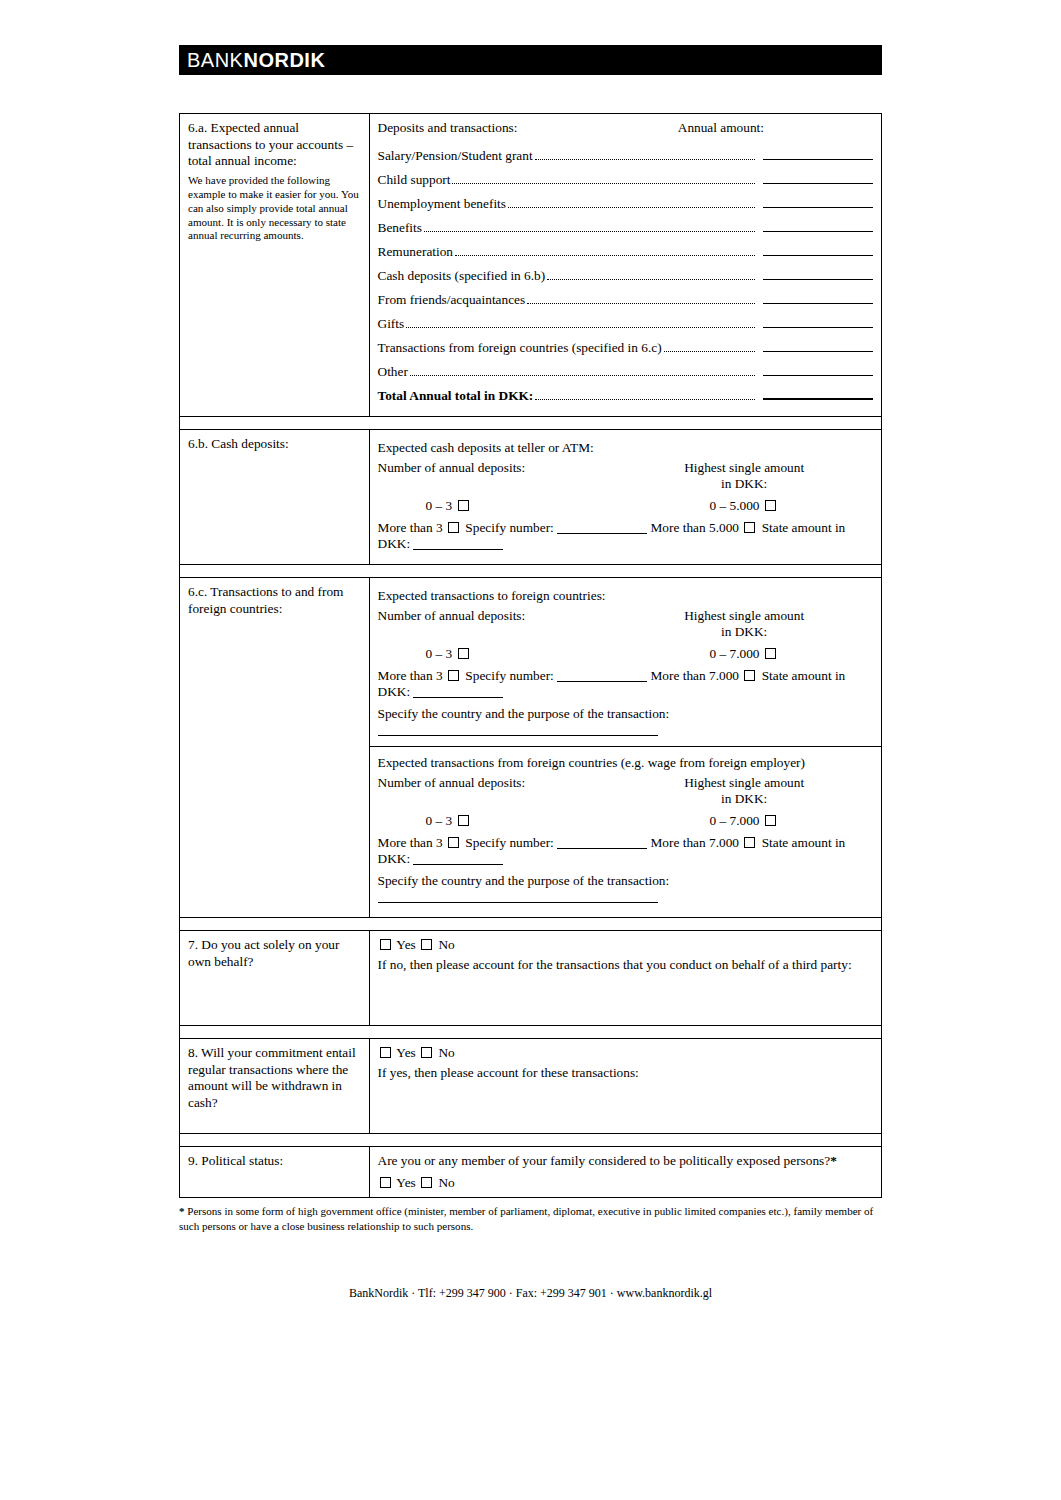BANKNORDIK
| 6.a. Expected annual transactions to your accounts – total annual income: We have provided the following example to make it easier for you. You can also simply provide total annual amount. It is only necessary to state annual recurring amounts. | Deposits and transactions: Annual amount: Salary/Pension/Student grant Child support Unemployment benefits Benefits Remuneration Cash deposits (specified in 6.b) From friends/acquaintances Gifts Transactions from foreign countries (specified in 6.c) Other Total Annual total in DKK: |
| 6.b. Cash deposits: | Expected cash deposits at teller or ATM: Number of annual deposits: Highest single amount in DKK: 0 – 3 0 – 5.000 More than 3 Specify number: More than 5.000 State amount in DKK: |
| 6.c. Transactions to and from foreign countries: | Expected transactions to foreign countries: Number of annual deposits: Highest single amount in DKK: 0 – 3 0 – 7.000 More than 3 Specify number: More than 7.000 State amount in DKK: Specify the country and the purpose of the transaction: Expected transactions from foreign countries (e.g. wage from foreign employer) Number of annual deposits: Highest single amount in DKK: 0 – 3 0 – 7.000 More than 3 Specify number: More than 7.000 State amount in DKK: Specify the country and the purpose of the transaction: |
| 7. Do you act solely on your own behalf? | Yes No If no, then please account for the transactions that you conduct on behalf of a third party: |
| 8. Will your commitment entail regular transactions where the amount will be withdrawn in cash? | Yes No If yes, then please account for these transactions: |
| 9. Political status: | Are you or any member of your family considered to be politically exposed persons? * Yes No |
* Persons in some form of high government office (minister, member of parliament, diplomat, executive in public limited companies etc.), family member of such persons or have a close business relationship to such persons.
BankNordik · Tlf: +299 347 900 · Fax: +299 347 901 · www.banknordik.gl